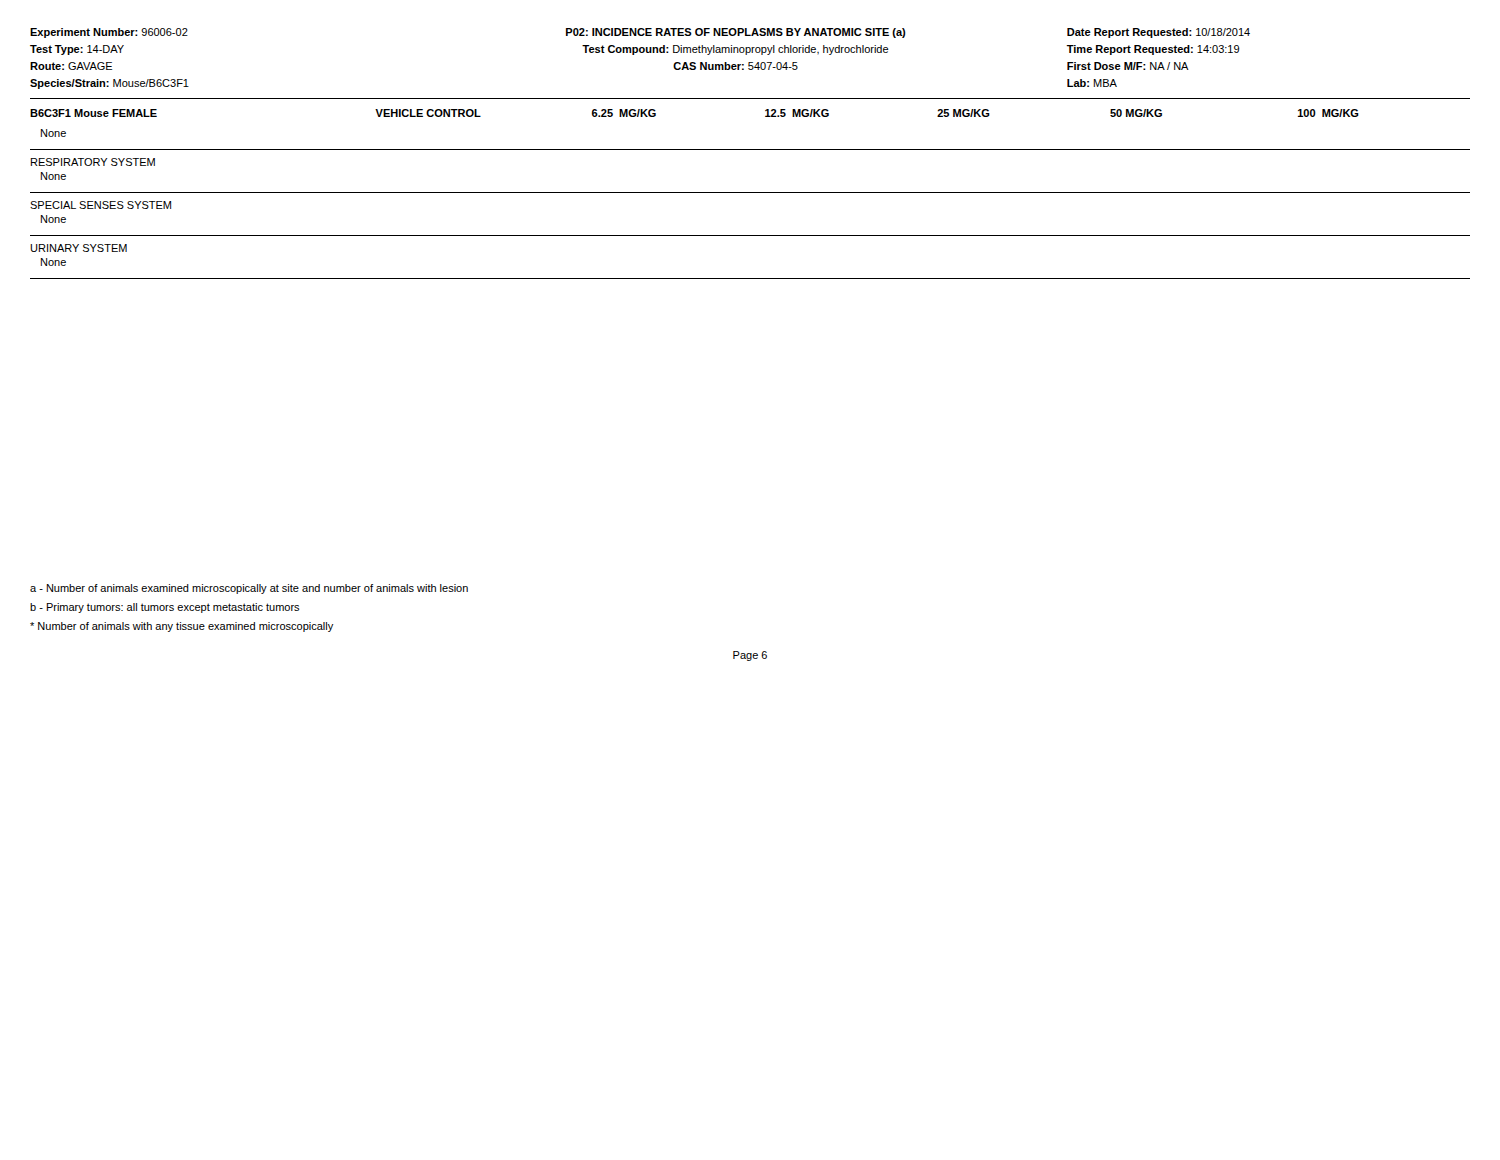| Experiment Number: 96006-02 Test Type: 14-DAY Route: GAVAGE Species/Strain: Mouse/B6C3F1 | P02: INCIDENCE RATES OF NEOPLASMS BY ANATOMIC SITE (a) Test Compound: Dimethylaminopropyl chloride, hydrochloride CAS Number: 5407-04-5 | Date Report Requested: 10/18/2014 Time Report Requested: 14:03:19 First Dose M/F: NA / NA Lab: MBA |
| B6C3F1 Mouse FEMALE | VEHICLE CONTROL | 6.25 MG/KG | 12.5 MG/KG | 25 MG/KG | 50 MG/KG | 100 MG/KG |
| --- | --- | --- | --- | --- | --- | --- |
| None |
| RESPIRATORY SYSTEM |
| None |
| SPECIAL SENSES SYSTEM |
| None |
| URINARY SYSTEM |
| None |
a - Number of animals examined microscopically at site and number of animals with lesion
b - Primary tumors: all tumors except metastatic tumors
* Number of animals with any tissue examined microscopically
Page 6